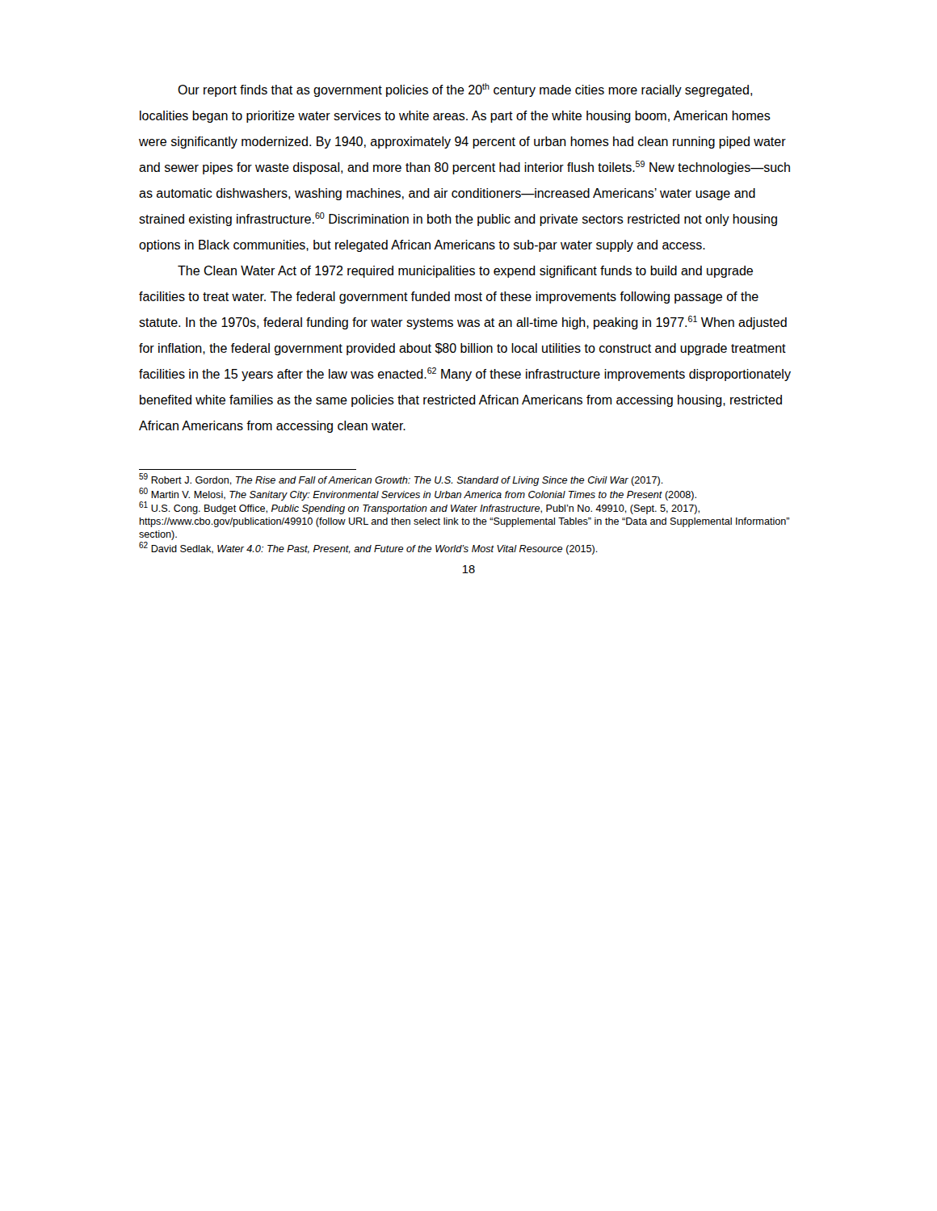Our report finds that as government policies of the 20th century made cities more racially segregated, localities began to prioritize water services to white areas. As part of the white housing boom, American homes were significantly modernized. By 1940, approximately 94 percent of urban homes had clean running piped water and sewer pipes for waste disposal, and more than 80 percent had interior flush toilets.59 New technologies—such as automatic dishwashers, washing machines, and air conditioners—increased Americans’ water usage and strained existing infrastructure.60 Discrimination in both the public and private sectors restricted not only housing options in Black communities, but relegated African Americans to sub-par water supply and access.
The Clean Water Act of 1972 required municipalities to expend significant funds to build and upgrade facilities to treat water. The federal government funded most of these improvements following passage of the statute. In the 1970s, federal funding for water systems was at an all-time high, peaking in 1977.61 When adjusted for inflation, the federal government provided about $80 billion to local utilities to construct and upgrade treatment facilities in the 15 years after the law was enacted.62 Many of these infrastructure improvements disproportionately benefited white families as the same policies that restricted African Americans from accessing housing, restricted African Americans from accessing clean water.
59 Robert J. Gordon, The Rise and Fall of American Growth: The U.S. Standard of Living Since the Civil War (2017).
60 Martin V. Melosi, The Sanitary City: Environmental Services in Urban America from Colonial Times to the Present (2008).
61 U.S. Cong. Budget Office, Public Spending on Transportation and Water Infrastructure, Publ’n No. 49910, (Sept. 5, 2017), https://www.cbo.gov/publication/49910 (follow URL and then select link to the “Supplemental Tables” in the “Data and Supplemental Information” section).
62 David Sedlak, Water 4.0: The Past, Present, and Future of the World’s Most Vital Resource (2015).
18